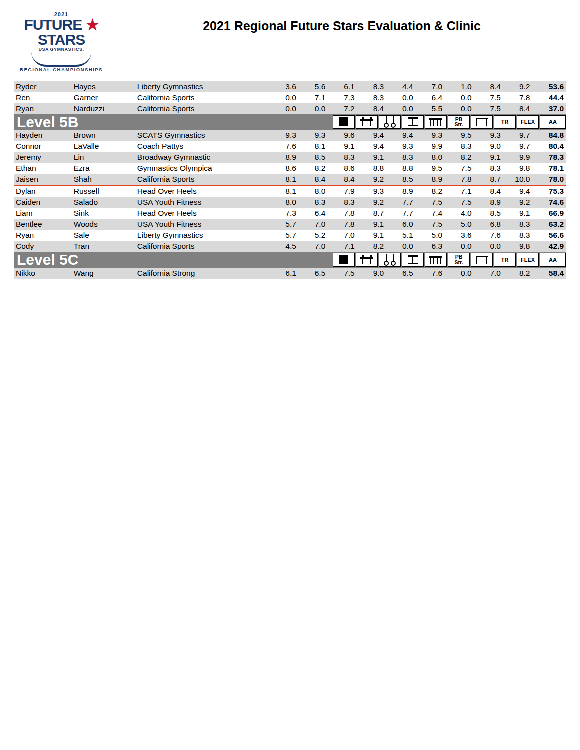2021
FUTURE ★ STARS
USA GYMNASTICS.
REGIONAL CHAMPIONSHIPS
2021 Regional Future Stars Evaluation & Clinic
| Ryder | Hayes | Liberty Gymnastics | 3.6 | 5.6 | 6.1 | 8.3 | 4.4 | 7.0 | 1.0 | 8.4 | 9.2 | 53.6 |
| Ren | Garner | California Sports | 0.0 | 7.1 | 7.3 | 8.3 | 0.0 | 6.4 | 0.0 | 7.5 | 7.8 | 44.4 |
| Ryan | Narduzzi | California Sports | 0.0 | 0.0 | 7.2 | 8.4 | 0.0 | 5.5 | 0.0 | 7.5 | 8.4 | 37.0 |
| Level 5B PB Str. TR FLEX AA |
| Hayden | Brown | SCATS Gymnastics | 9.3 | 9.3 | 9.6 | 9.4 | 9.4 | 9.3 | 9.5 | 9.3 | 9.7 | 84.8 |
| Connor | LaValle | Coach Pattys | 7.6 | 8.1 | 9.1 | 9.4 | 9.3 | 9.9 | 8.3 | 9.0 | 9.7 | 80.4 |
| Jeremy | Lin | Broadway Gymnastic | 8.9 | 8.5 | 8.3 | 9.1 | 8.3 | 8.0 | 8.2 | 9.1 | 9.9 | 78.3 |
| Ethan | Ezra | Gymnastics Olympica | 8.6 | 8.2 | 8.6 | 8.8 | 8.8 | 9.5 | 7.5 | 8.3 | 9.8 | 78.1 |
| Jaisen | Shah | California Sports | 8.1 | 8.4 | 8.4 | 9.2 | 8.5 | 8.9 | 7.8 | 8.7 | 10.0 | 78.0 |
| Dylan | Russell | Head Over Heels | 8.1 | 8.0 | 7.9 | 9.3 | 8.9 | 8.2 | 7.1 | 8.4 | 9.4 | 75.3 |
| Caiden | Salado | USA Youth Fitness | 8.0 | 8.3 | 8.3 | 9.2 | 7.7 | 7.5 | 7.5 | 8.9 | 9.2 | 74.6 |
| Liam | Sink | Head Over Heels | 7.3 | 6.4 | 7.8 | 8.7 | 7.7 | 7.4 | 4.0 | 8.5 | 9.1 | 66.9 |
| Bentlee | Woods | USA Youth Fitness | 5.7 | 7.0 | 7.8 | 9.1 | 6.0 | 7.5 | 5.0 | 6.8 | 8.3 | 63.2 |
| Ryan | Sale | Liberty Gymnastics | 5.7 | 5.2 | 7.0 | 9.1 | 5.1 | 5.0 | 3.6 | 7.6 | 8.3 | 56.6 |
| Cody | Tran | California Sports | 4.5 | 7.0 | 7.1 | 8.2 | 0.0 | 6.3 | 0.0 | 0.0 | 9.8 | 42.9 |
| Level 5C PB Str. TR FLEX AA |
| Nikko | Wang | California Strong | 6.1 | 6.5 | 7.5 | 9.0 | 6.5 | 7.6 | 0.0 | 7.0 | 8.2 | 58.4 |